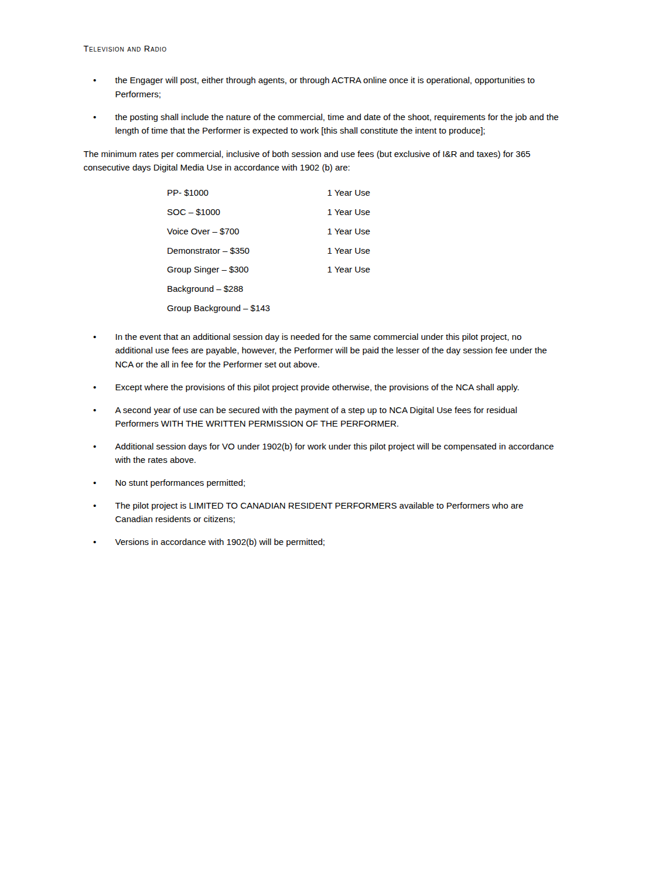Television and Radio
the Engager will post, either through agents, or through ACTRA online once it is operational, opportunities to Performers;
the posting shall include the nature of the commercial, time and date of the shoot, requirements for the job and the length of time that the Performer is expected to work [this shall constitute the intent to produce];
The minimum rates per commercial, inclusive of both session and use fees (but exclusive of I&R and taxes) for 365 consecutive days Digital Media Use in accordance with 1902 (b) are:
| PP- $1000 | 1 Year Use |
| SOC – $1000 | 1 Year Use |
| Voice Over – $700 | 1 Year Use |
| Demonstrator – $350 | 1 Year Use |
| Group Singer – $300 | 1 Year Use |
| Background – $288 | |
| Group Background – $143 | |
In the event that an additional session day is needed for the same commercial under this pilot project, no additional use fees are payable, however, the Performer will be paid the lesser of the day session fee under the NCA or the all in fee for the Performer set out above.
Except where the provisions of this pilot project provide otherwise, the provisions of the NCA shall apply.
A second year of use can be secured with the payment of a step up to NCA Digital Use fees for residual Performers WITH THE WRITTEN PERMISSION OF THE PERFORMER.
Additional session days for VO under 1902(b) for work under this pilot project will be compensated in accordance with the rates above.
No stunt performances permitted;
The pilot project is LIMITED TO CANADIAN RESIDENT PERFORMERS available to Performers who are Canadian residents or citizens;
Versions in accordance with 1902(b) will be permitted;